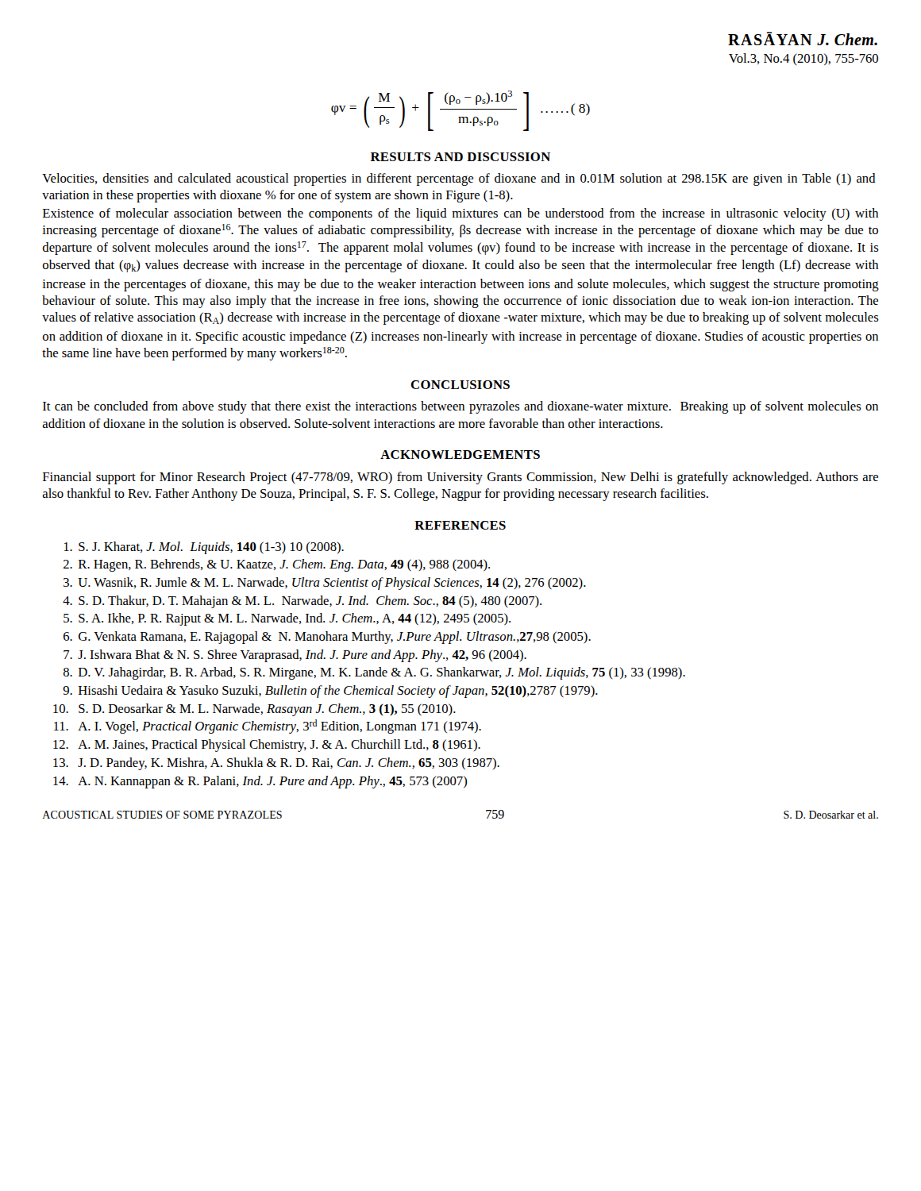RASĀYAN J. Chem.
Vol.3, No.4 (2010), 755-760
φv = (Mρs) + [(ρo − ρs).103 m.ρs.ρo] ......( 8)
RESULTS AND DISCUSSION
Velocities, densities and calculated acoustical properties in different percentage of dioxane and in 0.01M solution at 298.15K are given in Table (1) and variation in these properties with dioxane % for one of system are shown in Figure (1-8).
Existence of molecular association between the components of the liquid mixtures can be understood from the increase in ultrasonic velocity (U) with increasing percentage of dioxane16. The values of adiabatic compressibility, βs decrease with increase in the percentage of dioxane which may be due to departure of solvent molecules around the ions17. The apparent molal volumes (φv) found to be increase with increase in the percentage of dioxane. It is observed that (φk) values decrease with increase in the percentage of dioxane. It could also be seen that the intermolecular free length (Lf) decrease with increase in the percentages of dioxane, this may be due to the weaker interaction between ions and solute molecules, which suggest the structure promoting behaviour of solute. This may also imply that the increase in free ions, showing the occurrence of ionic dissociation due to weak ion-ion interaction. The values of relative association (RA) decrease with increase in the percentage of dioxane -water mixture, which may be due to breaking up of solvent molecules on addition of dioxane in it. Specific acoustic impedance (Z) increases non-linearly with increase in percentage of dioxane. Studies of acoustic properties on the same line have been performed by many workers18-20.
CONCLUSIONS
It can be concluded from above study that there exist the interactions between pyrazoles and dioxane-water mixture. Breaking up of solvent molecules on addition of dioxane in the solution is observed. Solute-solvent interactions are more favorable than other interactions.
ACKNOWLEDGEMENTS
Financial support for Minor Research Project (47-778/09, WRO) from University Grants Commission, New Delhi is gratefully acknowledged. Authors are also thankful to Rev. Father Anthony De Souza, Principal, S. F. S. College, Nagpur for providing necessary research facilities.
REFERENCES
S. J. Kharat, J. Mol. Liquids, 140 (1-3) 10 (2008).
R. Hagen, R. Behrends, & U. Kaatze, J. Chem. Eng. Data, 49 (4), 988 (2004).
U. Wasnik, R. Jumle & M. L. Narwade, Ultra Scientist of Physical Sciences, 14 (2), 276 (2002).
S. D. Thakur, D. T. Mahajan & M. L. Narwade, J. Ind. Chem. Soc., 84 (5), 480 (2007).
S. A. Ikhe, P. R. Rajput & M. L. Narwade, Ind. J. Chem., A, 44 (12), 2495 (2005).
G. Venkata Ramana, E. Rajagopal & N. Manohara Murthy, J.Pure Appl. Ultrason.,27,98 (2005).
J. Ishwara Bhat & N. S. Shree Varaprasad, Ind. J. Pure and App. Phy., 42, 96 (2004).
D. V. Jahagirdar, B. R. Arbad, S. R. Mirgane, M. K. Lande & A. G. Shankarwar, J. Mol. Liquids, 75 (1), 33 (1998).
Hisashi Uedaira & Yasuko Suzuki, Bulletin of the Chemical Society of Japan, 52(10),2787 (1979).
S. D. Deosarkar & M. L. Narwade, Rasayan J. Chem., 3 (1), 55 (2010).
A. I. Vogel, Practical Organic Chemistry, 3rd Edition, Longman 171 (1974).
A. M. Jaines, Practical Physical Chemistry, J. & A. Churchill Ltd., 8 (1961).
J. D. Pandey, K. Mishra, A. Shukla & R. D. Rai, Can. J. Chem., 65, 303 (1987).
A. N. Kannappan & R. Palani, Ind. J. Pure and App. Phy., 45, 573 (2007)
Acoustical studies of some pyrazoles
759
S. D. Deosarkar et al.